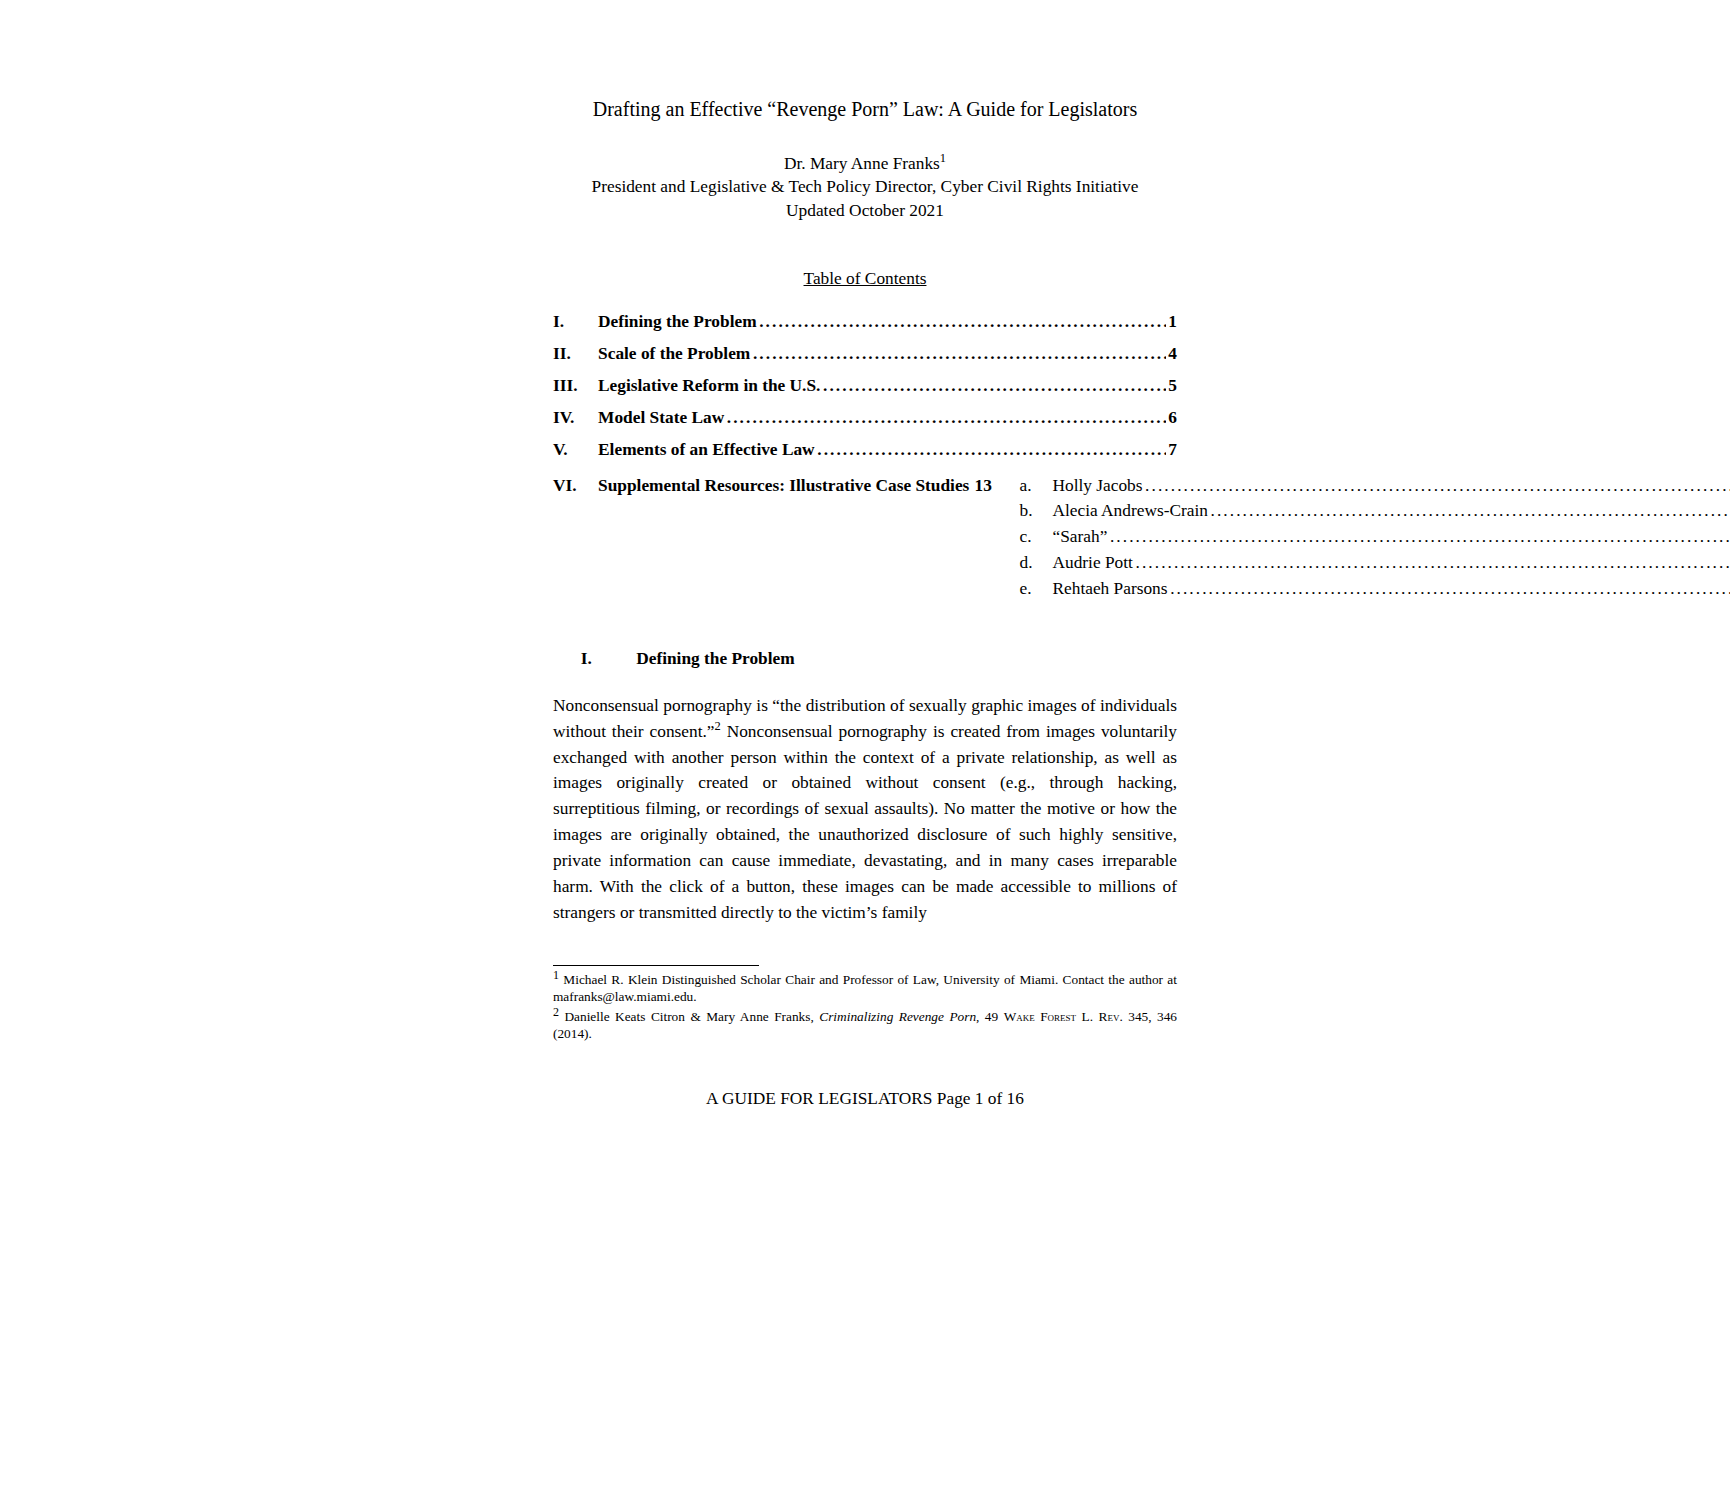Drafting an Effective “Revenge Porn” Law: A Guide for Legislators
Dr. Mary Anne Franks1 President and Legislative & Tech Policy Director, Cyber Civil Rights Initiative Updated October 2021
Table of Contents
I. Defining the Problem .......................................................................................... 1
II. Scale of the Problem ......................................................................................... 4
III. Legislative Reform in the U.S. .......................................................................... 5
IV. Model State Law ............................................................................................. 6
V. Elements of an Effective Law ........................................................................... 7
VI. Supplemental Resources: Illustrative Case Studies .................................. 13
a. Holly Jacobs ....................................................................................................... 13
b. Alecia Andrews-Crain ......................................................................................... 14
c. “Sarah” .................................................................................................. 15
d. Audrie Pott ............................................................................................. 15
e. Rehtaeh Parsons ................................................................................................. 16
I. Defining the Problem
Nonconsensual pornography is “the distribution of sexually graphic images of individuals without their consent.”2 Nonconsensual pornography is created from images voluntarily exchanged with another person within the context of a private relationship, as well as images originally created or obtained without consent (e.g., through hacking, surreptitious filming, or recordings of sexual assaults). No matter the motive or how the images are originally obtained, the unauthorized disclosure of such highly sensitive, private information can cause immediate, devastating, and in many cases irreparable harm. With the click of a button, these images can be made accessible to millions of strangers or transmitted directly to the victim’s family
1 Michael R. Klein Distinguished Scholar Chair and Professor of Law, University of Miami. Contact the author at mafranks@law.miami.edu.
2 Danielle Keats Citron & Mary Anne Franks, Criminalizing Revenge Porn, 49 Wake Forest L. Rev. 345, 346 (2014).
A GUIDE FOR LEGISLATORS Page 1 of 16